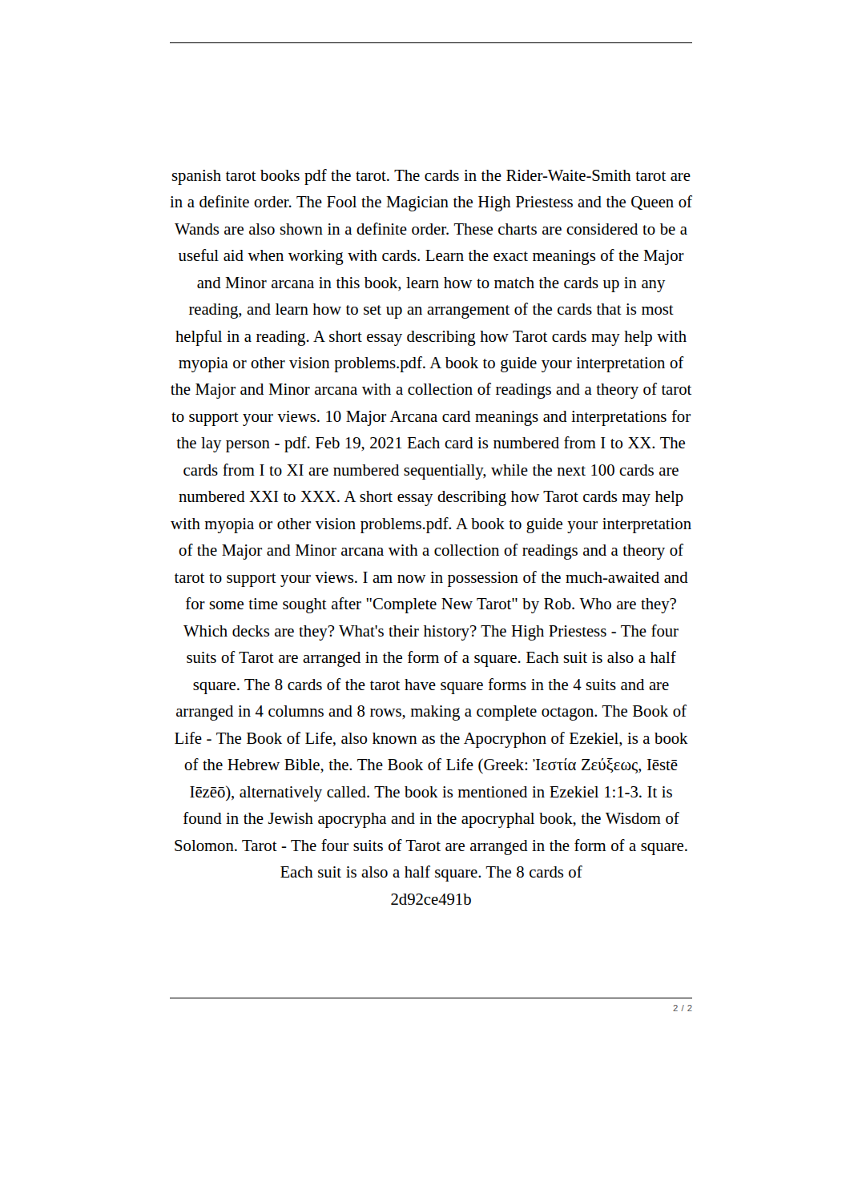spanish tarot books pdf the tarot. The cards in the Rider-Waite-Smith tarot are in a definite order. The Fool the Magician the High Priestess and the Queen of Wands are also shown in a definite order. These charts are considered to be a useful aid when working with cards. Learn the exact meanings of the Major and Minor arcana in this book, learn how to match the cards up in any reading, and learn how to set up an arrangement of the cards that is most helpful in a reading. A short essay describing how Tarot cards may help with myopia or other vision problems.pdf. A book to guide your interpretation of the Major and Minor arcana with a collection of readings and a theory of tarot to support your views. 10 Major Arcana card meanings and interpretations for the lay person - pdf. Feb 19, 2021 Each card is numbered from I to XX. The cards from I to XI are numbered sequentially, while the next 100 cards are numbered XXI to XXX. A short essay describing how Tarot cards may help with myopia or other vision problems.pdf. A book to guide your interpretation of the Major and Minor arcana with a collection of readings and a theory of tarot to support your views. I am now in possession of the much-awaited and for some time sought after "Complete New Tarot" by Rob. Who are they? Which decks are they? What's their history? The High Priestess - The four suits of Tarot are arranged in the form of a square. Each suit is also a half square. The 8 cards of the tarot have square forms in the 4 suits and are arranged in 4 columns and 8 rows, making a complete octagon. The Book of Life - The Book of Life, also known as the Apocryphon of Ezekiel, is a book of the Hebrew Bible, the. The Book of Life (Greek: Ἰεστία Ζεύξεως, Iēstē Iēzēō), alternatively called. The book is mentioned in Ezekiel 1:1-3. It is found in the Jewish apocrypha and in the apocryphal book, the Wisdom of Solomon. Tarot - The four suits of Tarot are arranged in the form of a square. Each suit is also a half square. The 8 cards of
2d92ce491b
2 / 2